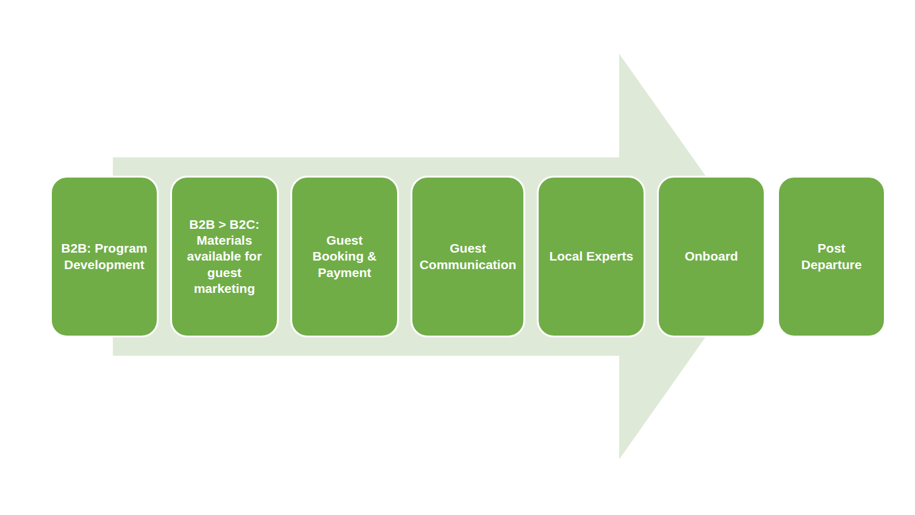B2B: Program Development
B2B > B2C: Materials available for guest marketing
Guest Booking & Payment
Guest Communication
Local Experts
Onboard
Post Departure